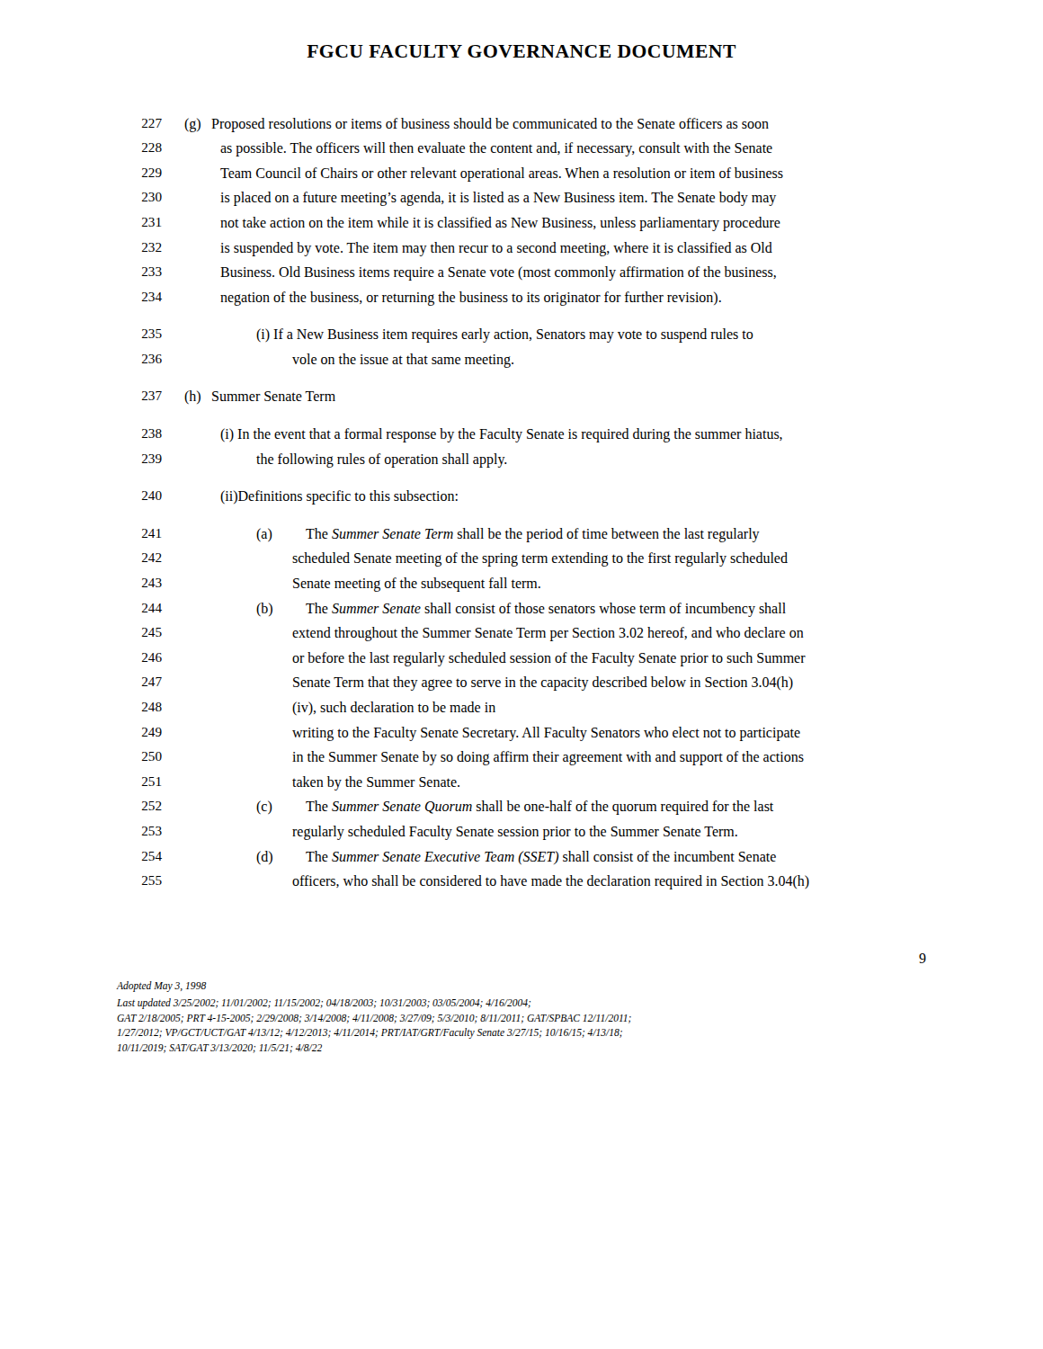FGCU FACULTY GOVERNANCE DOCUMENT
227
(g) Proposed resolutions or items of business should be communicated to the Senate officers as soon
228
as possible. The officers will then evaluate the content and, if necessary, consult with the Senate
229
Team Council of Chairs or other relevant operational areas. When a resolution or item of business
230
is placed on a future meeting’s agenda, it is listed as a New Business item. The Senate body may
231
not take action on the item while it is classified as New Business, unless parliamentary procedure
232
is suspended by vote. The item may then recur to a second meeting, where it is classified as Old
233
Business. Old Business items require a Senate vote (most commonly affirmation of the business,
234
negation of the business, or returning the business to its originator for further revision).
235
(i) If a New Business item requires early action, Senators may vote to suspend rules to
236
vole on the issue at that same meeting.
237
(h) Summer Senate Term
238
(i) In the event that a formal response by the Faculty Senate is required during the summer hiatus,
239
the following rules of operation shall apply.
240
(ii)Definitions specific to this subsection:
241
(a) The Summer Senate Term shall be the period of time between the last regularly
242
scheduled Senate meeting of the spring term extending to the first regularly scheduled
243
Senate meeting of the subsequent fall term.
244
(b) The Summer Senate shall consist of those senators whose term of incumbency shall
245
extend throughout the Summer Senate Term per Section 3.02 hereof, and who declare on
246
or before the last regularly scheduled session of the Faculty Senate prior to such Summer
247
Senate Term that they agree to serve in the capacity described below in Section 3.04(h)
248
(iv), such declaration to be made in
249
writing to the Faculty Senate Secretary. All Faculty Senators who elect not to participate
250
in the Summer Senate by so doing affirm their agreement with and support of the actions
251
taken by the Summer Senate.
252
(c) The Summer Senate Quorum shall be one-half of the quorum required for the last
253
regularly scheduled Faculty Senate session prior to the Summer Senate Term.
254
(d) The Summer Senate Executive Team (SSET) shall consist of the incumbent Senate
255
officers, who shall be considered to have made the declaration required in Section 3.04(h)
9
Adopted May 3, 1998
Last updated 3/25/2002; 11/01/2002; 11/15/2002; 04/18/2003; 10/31/2003; 03/05/2004; 4/16/2004;
GAT 2/18/2005; PRT 4-15-2005; 2/29/2008; 3/14/2008; 4/11/2008; 3/27/09; 5/3/2010; 8/11/2011; GAT/SPBAC 12/11/2011;
1/27/2012; VP/GCT/UCT/GAT 4/13/12; 4/12/2013; 4/11/2014; PRT/IAT/GRT/Faculty Senate 3/27/15; 10/16/15; 4/13/18;
10/11/2019; SAT/GAT 3/13/2020; 11/5/21; 4/8/22